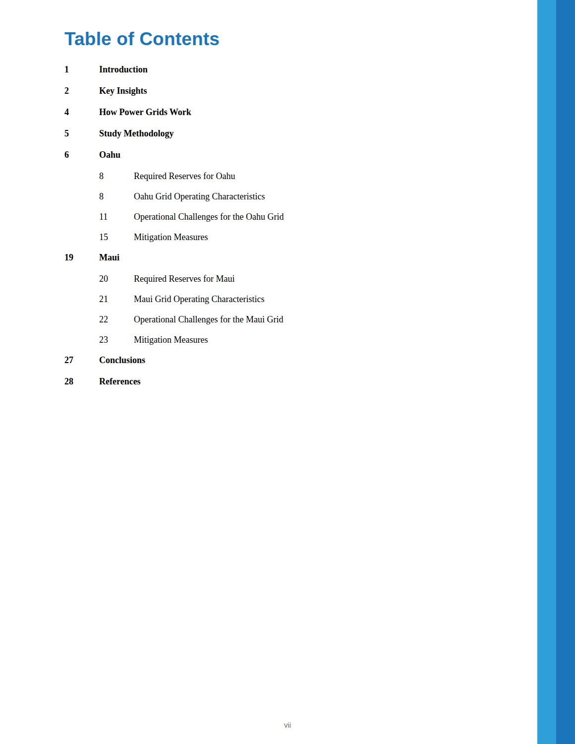Table of Contents
1 Introduction
2 Key Insights
4 How Power Grids Work
5 Study Methodology
6 Oahu
8 Required Reserves for Oahu
8 Oahu Grid Operating Characteristics
11 Operational Challenges for the Oahu Grid
15 Mitigation Measures
19 Maui
20 Required Reserves for Maui
21 Maui Grid Operating Characteristics
22 Operational Challenges for the Maui Grid
23 Mitigation Measures
27 Conclusions
28 References
vii